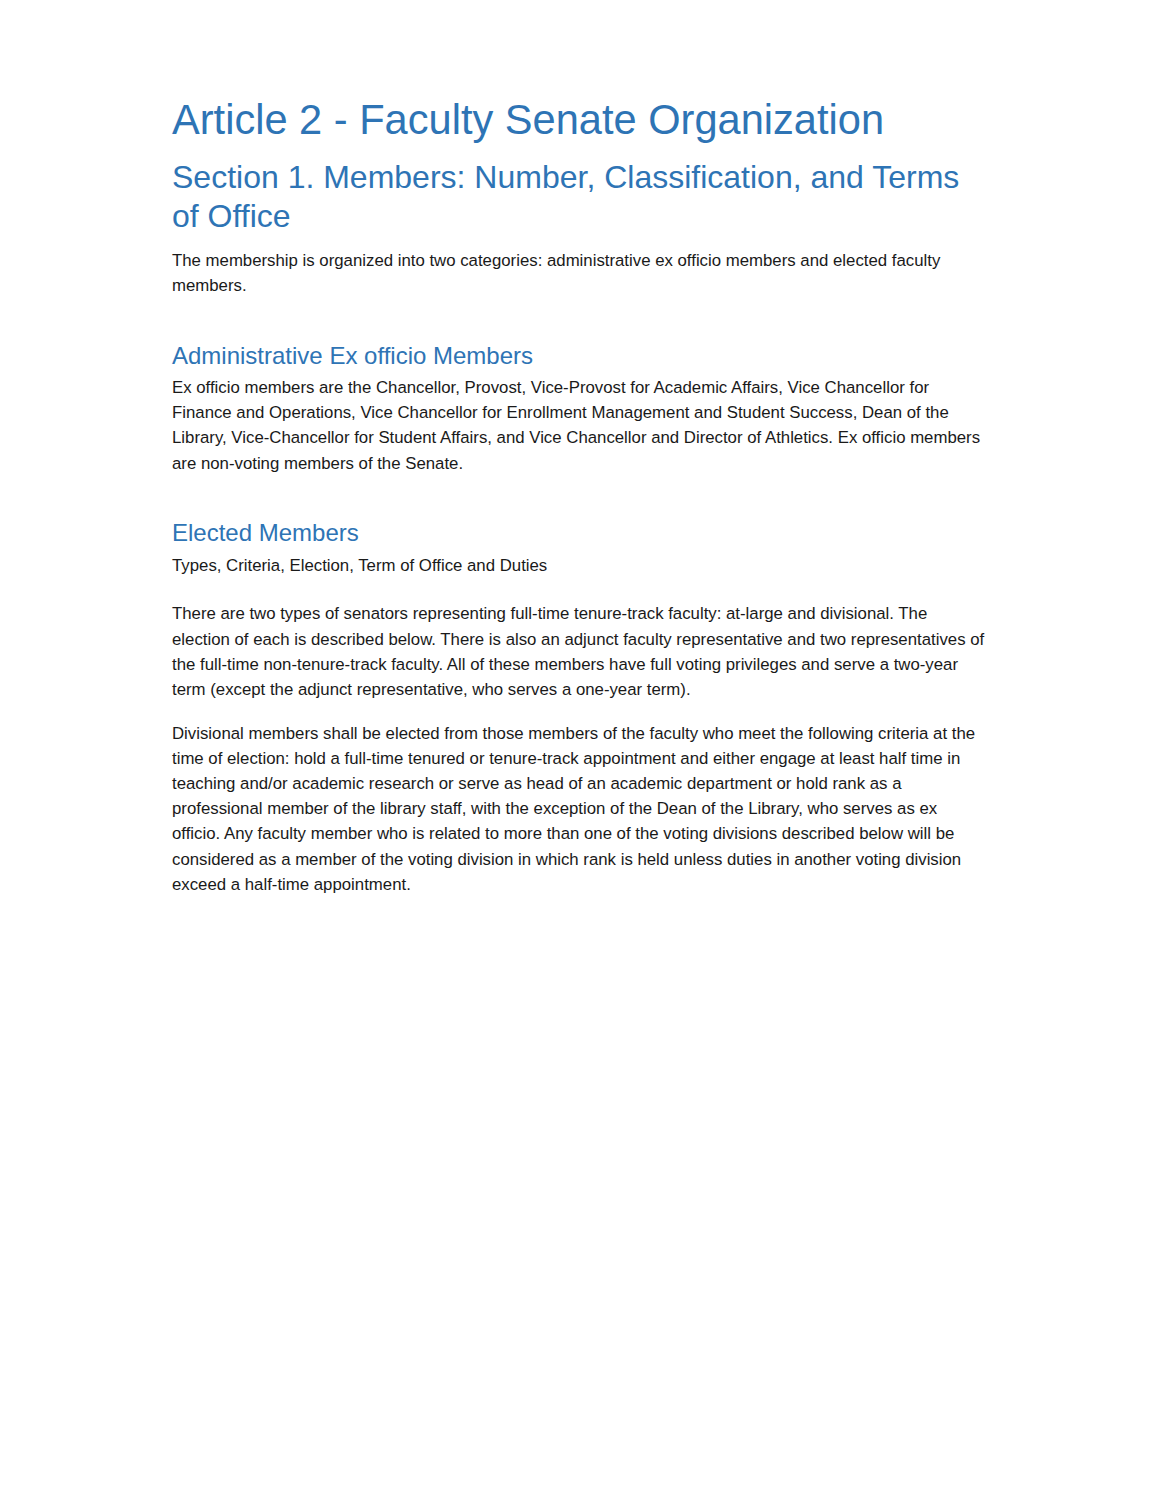Article 2 - Faculty Senate Organization
Section 1. Members: Number, Classification, and Terms of Office
The membership is organized into two categories: administrative ex officio members and elected faculty members.
Administrative Ex officio Members
Ex officio members are the Chancellor, Provost, Vice-Provost for Academic Affairs, Vice Chancellor for Finance and Operations, Vice Chancellor for Enrollment Management and Student Success, Dean of the Library, Vice-Chancellor for Student Affairs, and Vice Chancellor and Director of Athletics. Ex officio members are non-voting members of the Senate.
Elected Members
Types, Criteria, Election, Term of Office and Duties
There are two types of senators representing full-time tenure-track faculty: at-large and divisional. The election of each is described below. There is also an adjunct faculty representative and two representatives of the full-time non-tenure-track faculty. All of these members have full voting privileges and serve a two-year term (except the adjunct representative, who serves a one-year term).
Divisional members shall be elected from those members of the faculty who meet the following criteria at the time of election: hold a full-time tenured or tenure-track appointment and either engage at least half time in teaching and/or academic research or serve as head of an academic department or hold rank as a professional member of the library staff, with the exception of the Dean of the Library, who serves as ex officio. Any faculty member who is related to more than one of the voting divisions described below will be considered as a member of the voting division in which rank is held unless duties in another voting division exceed a half-time appointment.